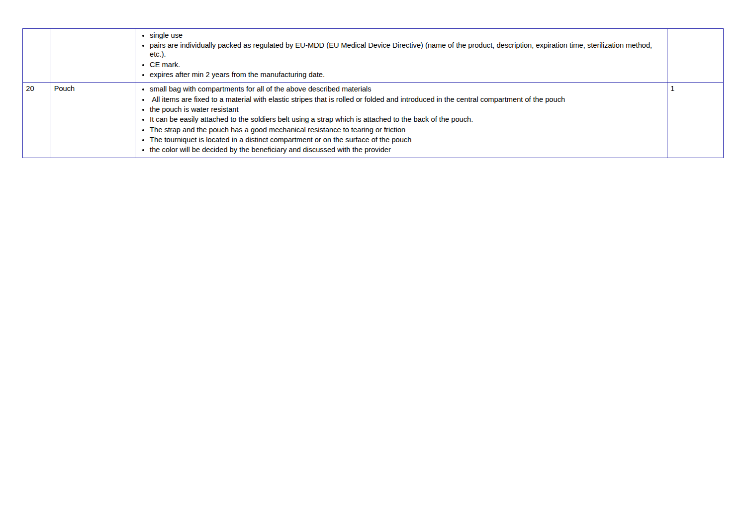| | | single use pairs are individually packed as regulated by EU-MDD (EU Medical Device Directive) (name of the product, description, expiration time, sterilization method, etc.). CE mark. expires after min 2 years from the manufacturing date. | |
| 20 | Pouch | small bag with compartments for all of the above described materials All items are fixed to a material with elastic stripes that is rolled or folded and introduced in the central compartment of the pouch the pouch is water resistant It can be easily attached to the soldiers belt using a strap which is attached to the back of the pouch. The strap and the pouch has a good mechanical resistance to tearing or friction The tourniquet is located in a distinct compartment or on the surface of the pouch the color will be decided by the beneficiary and discussed with the provider | 1 |